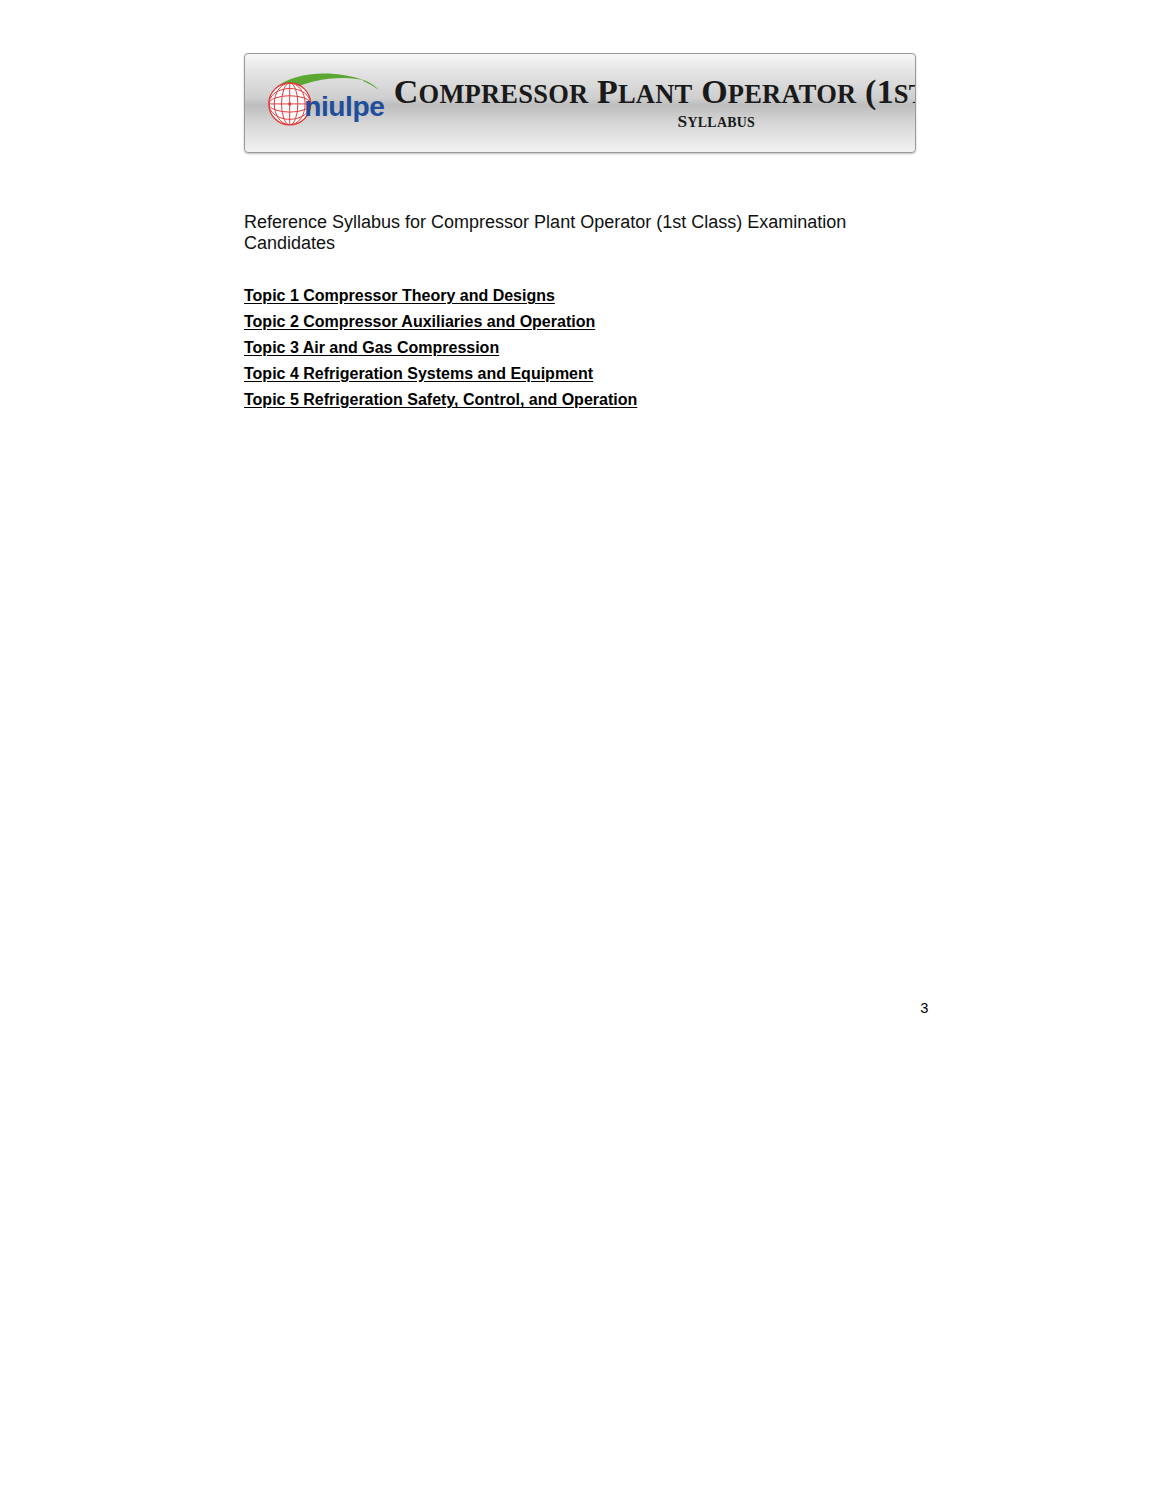niulpe
COMPRESSOR PLANT OPERATOR (1ST CLASS)
SYLLABUS
Reference Syllabus for Compressor Plant Operator (1st Class) Examination Candidates
Topic 1 Compressor Theory and Designs
Topic 2 Compressor Auxiliaries and Operation
Topic 3 Air and Gas Compression
Topic 4 Refrigeration Systems and Equipment
Topic 5 Refrigeration Safety, Control, and Operation
3